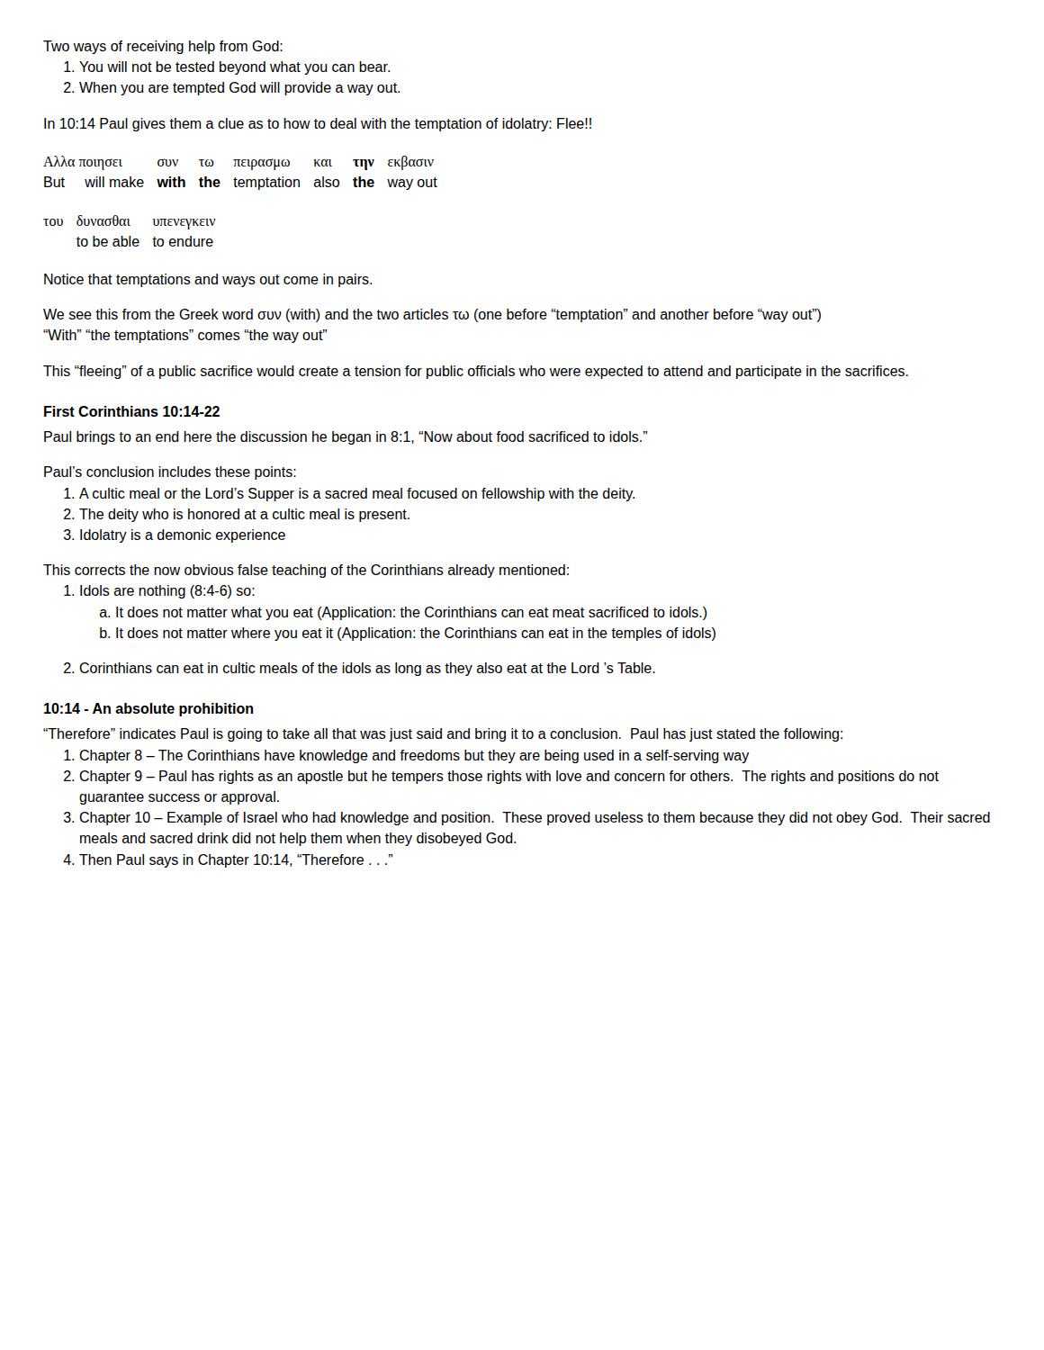Two ways of receiving help from God:
You will not be tested beyond what you can bear.
When you are tempted God will provide a way out.
In 10:14 Paul gives them a clue as to how to deal with the temptation of idolatry: Flee!!
| Αλλα ποιησει | συν | τω | πειρασμω | και | την | εκβασιν |
| But will make | with | the | temptation | also | the | way out |
| του | δυνασθαι | υπενεγκειν |
| | to be able | to endure |
Notice that temptations and ways out come in pairs.
We see this from the Greek word συν (with) and the two articles τω (one before “temptation” and another before “way out”)
“With” “the temptations” comes “the way out”
This “fleeing” of a public sacrifice would create a tension for public officials who were expected to attend and participate in the sacrifices.
First Corinthians 10:14-22
Paul brings to an end here the discussion he began in 8:1, “Now about food sacrificed to idols.”
Paul’s conclusion includes these points:
A cultic meal or the Lord’s Supper is a sacred meal focused on fellowship with the deity.
The deity who is honored at a cultic meal is present.
Idolatry is a demonic experience
This corrects the now obvious false teaching of the Corinthians already mentioned:
Idols are nothing (8:4-6) so:
It does not matter what you eat (Application: the Corinthians can eat meat sacrificed to idols.)
It does not matter where you eat it (Application: the Corinthians can eat in the temples of idols)
Corinthians can eat in cultic meals of the idols as long as they also eat at the Lord ’s Table.
10:14 - An absolute prohibition
“Therefore” indicates Paul is going to take all that was just said and bring it to a conclusion. Paul has just stated the following:
Chapter 8 – The Corinthians have knowledge and freedoms but they are being used in a self-serving way
Chapter 9 – Paul has rights as an apostle but he tempers those rights with love and concern for others. The rights and positions do not guarantee success or approval.
Chapter 10 – Example of Israel who had knowledge and position. These proved useless to them because they did not obey God. Their sacred meals and sacred drink did not help them when they disobeyed God.
Then Paul says in Chapter 10:14, “Therefore . . .”